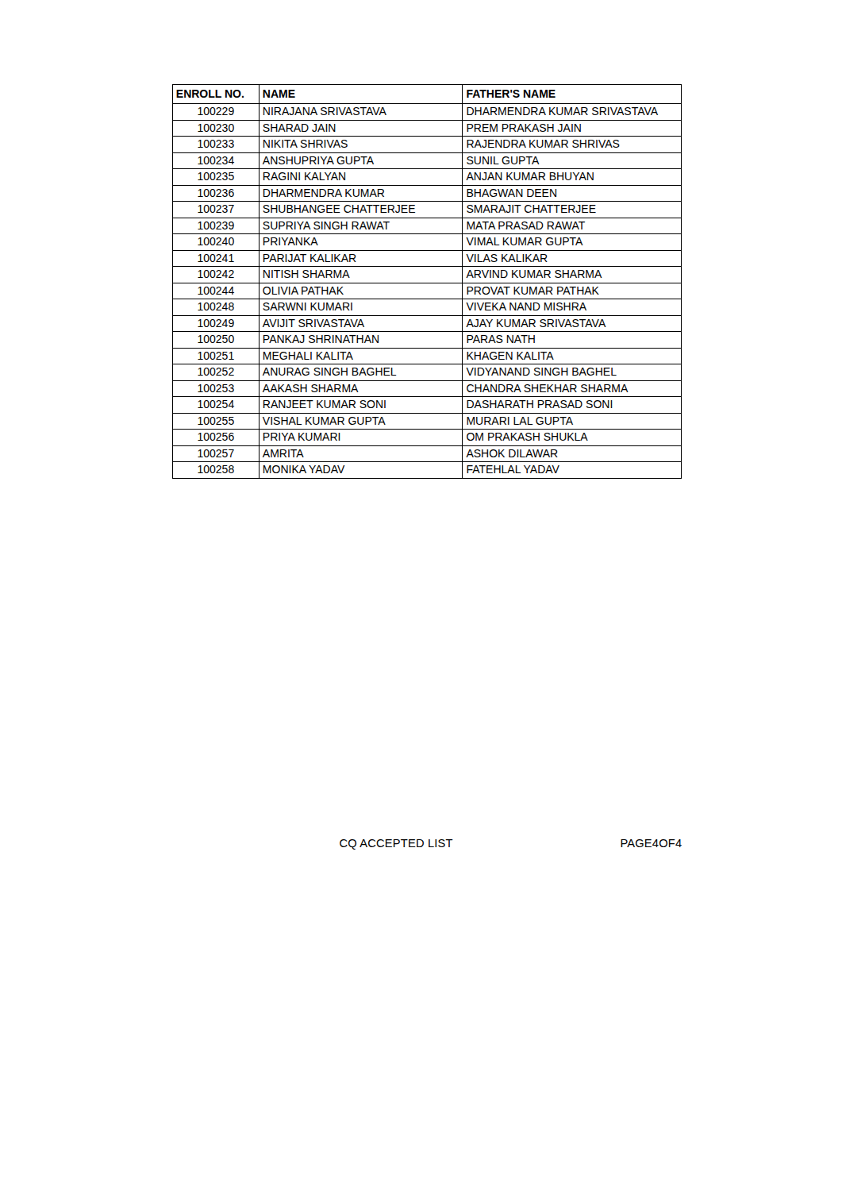| ENROLL NO. | NAME | FATHER'S NAME |
| --- | --- | --- |
| 100229 | NIRAJANA SRIVASTAVA | DHARMENDRA KUMAR SRIVASTAVA |
| 100230 | SHARAD JAIN | PREM PRAKASH JAIN |
| 100233 | NIKITA SHRIVAS | RAJENDRA KUMAR SHRIVAS |
| 100234 | ANSHUPRIYA GUPTA | SUNIL GUPTA |
| 100235 | RAGINI KALYAN | ANJAN KUMAR BHUYAN |
| 100236 | DHARMENDRA KUMAR | BHAGWAN DEEN |
| 100237 | SHUBHANGEE CHATTERJEE | SMARAJIT CHATTERJEE |
| 100239 | SUPRIYA SINGH RAWAT | MATA PRASAD RAWAT |
| 100240 | PRIYANKA | VIMAL KUMAR GUPTA |
| 100241 | PARIJAT KALIKAR | VILAS KALIKAR |
| 100242 | NITISH SHARMA | ARVIND KUMAR SHARMA |
| 100244 | OLIVIA PATHAK | PROVAT KUMAR PATHAK |
| 100248 | SARWNI KUMARI | VIVEKA NAND MISHRA |
| 100249 | AVIJIT SRIVASTAVA | AJAY KUMAR SRIVASTAVA |
| 100250 | PANKAJ SHRINATHAN | PARAS NATH |
| 100251 | MEGHALI KALITA | KHAGEN KALITA |
| 100252 | ANURAG SINGH BAGHEL | VIDYANAND SINGH BAGHEL |
| 100253 | AAKASH SHARMA | CHANDRA SHEKHAR SHARMA |
| 100254 | RANJEET KUMAR SONI | DASHARATH PRASAD SONI |
| 100255 | VISHAL KUMAR GUPTA | MURARI LAL GUPTA |
| 100256 | PRIYA KUMARI | OM PRAKASH SHUKLA |
| 100257 | AMRITA | ASHOK DILAWAR |
| 100258 | MONIKA YADAV | FATEHLAL YADAV |
CQ ACCEPTED LIST
PAGE4OF4